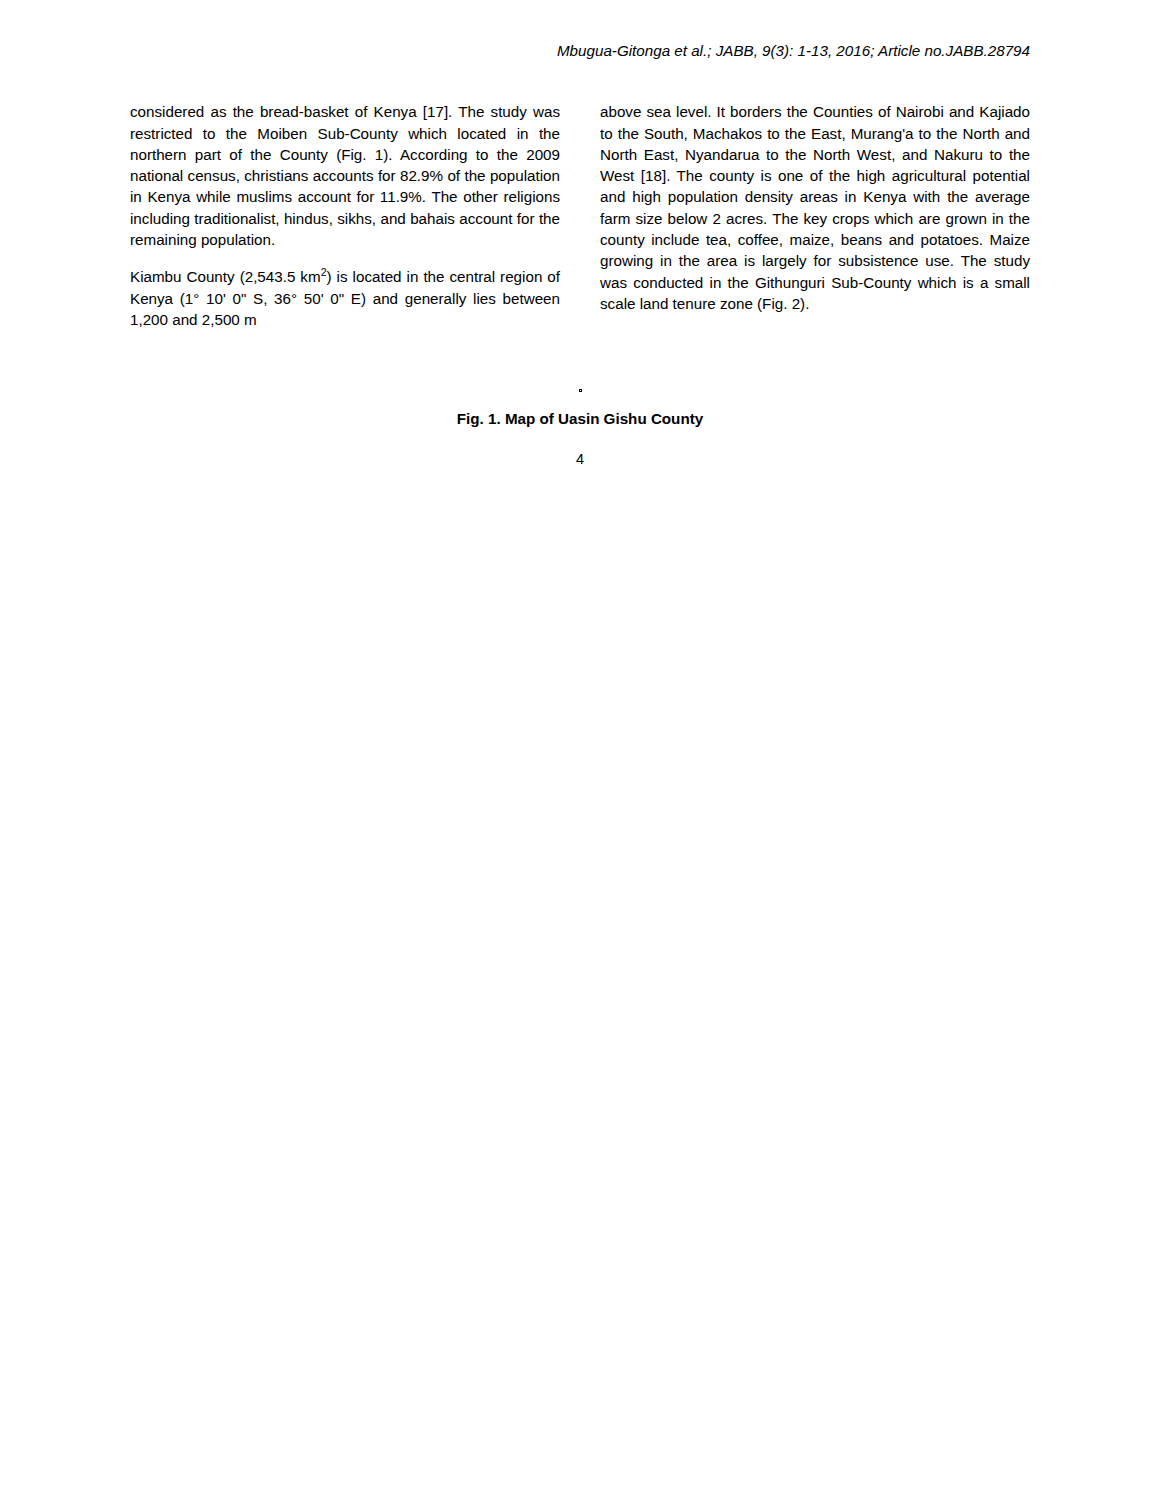Mbugua-Gitonga et al.; JABB, 9(3): 1-13, 2016; Article no.JABB.28794
considered as the bread-basket of Kenya [17]. The study was restricted to the Moiben Sub-County which located in the northern part of the County (Fig. 1). According to the 2009 national census, christians accounts for 82.9% of the population in Kenya while muslims account for 11.9%. The other religions including traditionalist, hindus, sikhs, and bahais account for the remaining population.
Kiambu County (2,543.5 km2) is located in the central region of Kenya (1° 10' 0" S, 36° 50' 0" E) and generally lies between 1,200 and 2,500 m
above sea level. It borders the Counties of Nairobi and Kajiado to the South, Machakos to the East, Murang'a to the North and North East, Nyandarua to the North West, and Nakuru to the West [18]. The county is one of the high agricultural potential and high population density areas in Kenya with the average farm size below 2 acres. The key crops which are grown in the county include tea, coffee, maize, beans and potatoes. Maize growing in the area is largely for subsistence use. The study was conducted in the Githunguri Sub-County which is a small scale land tenure zone (Fig. 2).
Fig. 1. Map of Uasin Gishu County
4